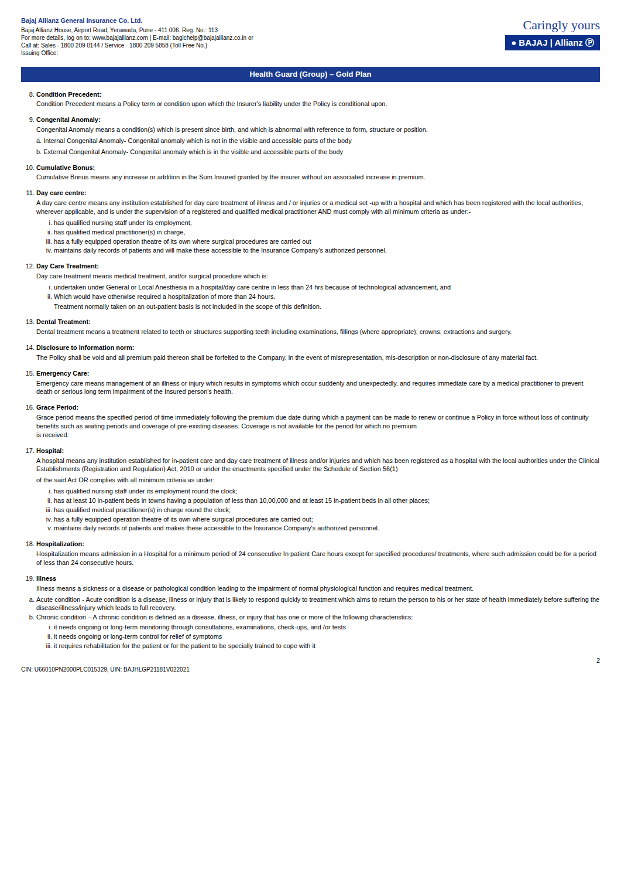Bajaj Allianz General Insurance Co. Ltd.
Bajaj Allianz House, Airport Road, Yerawada, Pune - 411 006. Reg. No.: 113
For more details, log on to: www.bajajallianz.com | E-mail: bagichelp@bajajallianz.co.in or
Call at: Sales - 1800 209 0144 / Service - 1800 209 5858 (Toll Free No.)
Issuing Office:
Caringly yours
●BAJAJ | Allianz Ⓟ
Health Guard (Group) – Gold Plan
Condition Precedent:
Condition Precedent means a Policy term or condition upon which the Insurer's liability under the Policy is conditional upon.
Congenital Anomaly:
Congenital Anomaly means a condition(s) which is present since birth, and which is abnormal with reference to form, structure or position.
a. Internal Congenital Anomaly- Congenital anomaly which is not in the visible and accessible parts of the body
b. External Congenital Anomaly- Congenital anomaly which is in the visible and accessible parts of the body
Cumulative Bonus:
Cumulative Bonus means any increase or addition in the Sum Insured granted by the insurer without an associated increase in premium.
Day care centre:
A day care centre means any institution established for day care treatment of illness and / or injuries or a medical set -up with a hospital and which has been registered with the local authorities, wherever applicable, and is under the supervision of a registered and qualified medical practitioner AND must comply with all minimum criteria as under:-
has qualified nursing staff under its employment,
has qualified medical practitioner(s) in charge,
has a fully equipped operation theatre of its own where surgical procedures are carried out
maintains daily records of patients and will make these accessible to the Insurance Company's authorized personnel.
Day Care Treatment:
Day care treatment means medical treatment, and/or surgical procedure which is:
undertaken under General or Local Anesthesia in a hospital/day care centre in less than 24 hrs because of technological advancement, and
Which would have otherwise required a hospitalization of more than 24 hours.
Treatment normally taken on an out-patient basis is not included in the scope of this definition.
Dental Treatment:
Dental treatment means a treatment related to teeth or structures supporting teeth including examinations, fillings (where appropriate), crowns, extractions and surgery.
Disclosure to information norm:
The Policy shall be void and all premium paid thereon shall be forfeited to the Company, in the event of misrepresentation, mis-description or non-disclosure of any material fact.
Emergency Care:
Emergency care means management of an illness or injury which results in symptoms which occur suddenly and unexpectedly, and requires immediate care by a medical practitioner to prevent death or serious long term impairment of the Insured person's health.
Grace Period:
Grace period means the specified period of time immediately following the premium due date during which a payment can be made to renew or continue a Policy in force without loss of continuity benefits such as waiting periods and coverage of pre-existing diseases. Coverage is not available for the period for which no premium
is received.
Hospital:
A hospital means any institution established for in-patient care and day care treatment of illness and/or injuries and which has been registered as a hospital with the local authorities under the Clinical Establishments (Registration and Regulation) Act, 2010 or under the enactments specified under the Schedule of Section 56(1)
of the said Act OR complies with all minimum criteria as under:
has qualified nursing staff under its employment round the clock;
has at least 10 in-patient beds in towns having a population of less than 10,00,000 and at least 15 in-patient beds in all other places;
has qualified medical practitioner(s) in charge round the clock;
has a fully equipped operation theatre of its own where surgical procedures are carried out;
maintains daily records of patients and makes these accessible to the Insurance Company's authorized personnel.
Hospitalization:
Hospitalization means admission in a Hospital for a minimum period of 24 consecutive In patient Care hours except for specified procedures/ treatments, where such admission could be for a period of less than 24 consecutive hours.
Illness
Illness means a sickness or a disease or pathological condition leading to the impairment of normal physiological function and requires medical treatment.
Acute condition - Acute condition is a disease, illness or injury that is likely to respond quickly to treatment which aims to return the person to his or her state of health immediately before suffering the disease/illness/injury which leads to full recovery.
Chronic condition – A chronic condition is defined as a disease, illness, or injury that has one or more of the following characteristics:
it needs ongoing or long-term monitoring through consultations, examinations, check-ups, and /or tests
it needs ongoing or long-term control for relief of symptoms
it requires rehabilitation for the patient or for the patient to be specially trained to cope with it
2 CIN: U66010PN2000PLC015329, UIN: BAJHLGP21181V022021